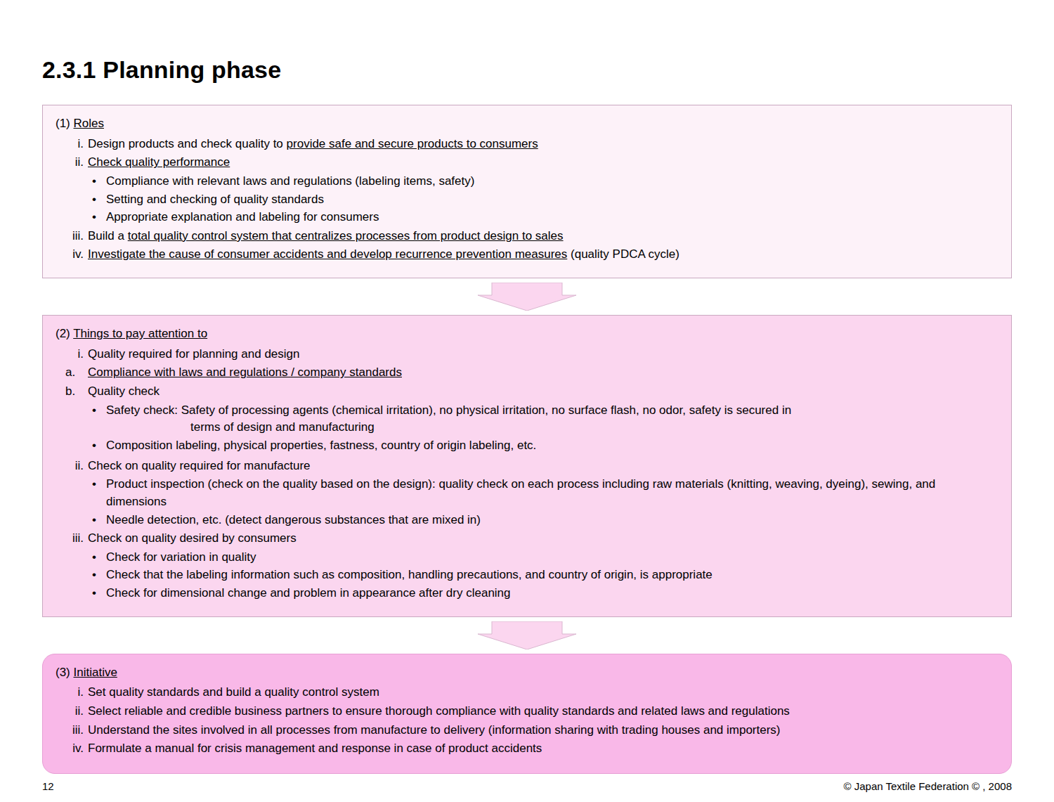2.3.1 Planning phase
(1) Roles
i. Design products and check quality to provide safe and secure products to consumers
ii. Check quality performance
Compliance with relevant laws and regulations (labeling items, safety)
Setting and checking of quality standards
Appropriate explanation and labeling for consumers
iii. Build a total quality control system that centralizes processes from product design to sales
iv. Investigate the cause of consumer accidents and develop recurrence prevention measures (quality PDCA cycle)
(2) Things to pay attention to
i. Quality required for planning and design
a. Compliance with laws and regulations / company standards
b. Quality check
Safety check: Safety of processing agents (chemical irritation), no physical irritation, no surface flash, no odor, safety is secured in terms of design and manufacturing
Composition labeling, physical properties, fastness, country of origin labeling, etc.
ii. Check on quality required for manufacture
Product inspection (check on the quality based on the design): quality check on each process including raw materials (knitting, weaving, dyeing), sewing, and dimensions
Needle detection, etc. (detect dangerous substances that are mixed in)
iii. Check on quality desired by consumers
Check for variation in quality
Check that the labeling information such as composition, handling precautions, and country of origin, is appropriate
Check for dimensional change and problem in appearance after dry cleaning
(3) Initiative
i. Set quality standards and build a quality control system
ii. Select reliable and credible business partners to ensure thorough compliance with quality standards and related laws and regulations
iii. Understand the sites involved in all processes from manufacture to delivery (information sharing with trading houses and importers)
iv. Formulate a manual for crisis management and response in case of product accidents
12
© Japan Textile Federation © , 2008